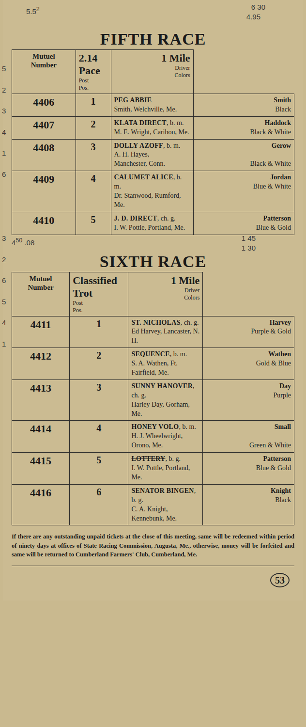5.52 6 30 4.95
5
2
3
4
1
6
3
2
6
5
4
1
FIFTH RACE
| Mutuel Number | 2.14 Pace Post Pos. | 1 Mile Driver Colors |
| 4406 | 1 | PEG ABBIE Smith, Welchville, Me. | Smith Black |
| 4407 | 2 | KLATA DIRECT , b. m. M. E. Wright, Caribou, Me. | Haddock Black & White |
| 4408 | 3 | DOLLY AZOFF , b. m. A. H. Hayes, Manchester, Conn. | Gerow Black & White |
| 4409 | 4 | CALUMET ALICE , b. m. Dr. Stanwood, Rumford, Me. | Jordan Blue & White |
| 4410 | 5 | J. D. DIRECT , ch. g. I. W. Pottle, Portland, Me. | Patterson Blue & Gold |
450 .08 1 45 1 30
SIXTH RACE
| Mutuel Number | Classified Trot Post Pos. | 1 Mile Driver Colors |
| 4411 | 1 | ST. NICHOLAS , ch. g. Ed Harvey, Lancaster, N. H. | Harvey Purple & Gold |
| 4412 | 2 | SEQUENCE , b. m. S. A. Wathen, Ft. Fairfield, Me. | Wathen Gold & Blue |
| 4413 | 3 | SUNNY HANOVER , ch. g. Harley Day, Gorham, Me. | Day Purple |
| 4414 | 4 | HONEY VOLO , b. m. H. J. Wheelwright, Orono, Me. | Small Green & White |
| 4415 | 5 | LOTTERY , b. g. I. W. Pottle, Portland, Me. | Patterson Blue & Gold |
| 4416 | 6 | SENATOR BINGEN , b. g. C. A. Knight, Kennebunk, Me. | Knight Black |
If there are any outstanding unpaid tickets at the close of this meeting, same will be redeemed within period of ninety days at offices of State Racing Commission, Augusta, Me., otherwise, money will be forfeited and same will be returned to Cumberland Farmers' Club, Cumberland, Me.
53